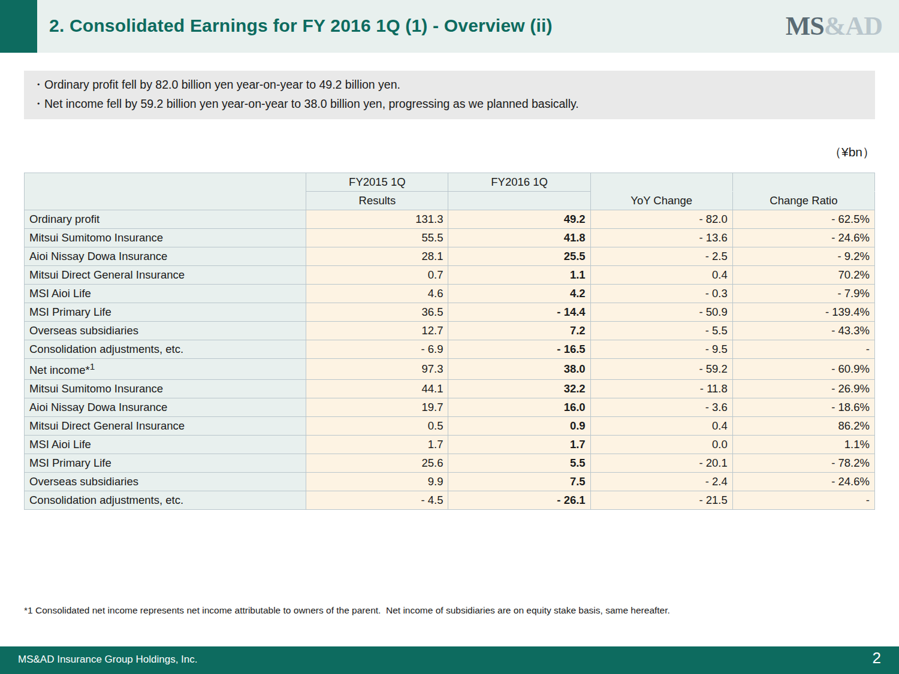2. Consolidated Earnings for FY 2016 1Q (1) - Overview (ii)
MS&AD
・Ordinary profit fell by 82.0 billion yen year-on-year to 49.2 billion yen.
・Net income fell by 59.2 billion yen year-on-year to 38.0 billion yen, progressing as we planned basically.
（¥bn）
| | FY2015 1Q | FY2016 1Q | | |
| --- | --- | --- | --- | --- |
| Results | | YoY Change | Change Ratio |
| Ordinary profit | 131.3 | 49.2 | - 82.0 | - 62.5% |
| Mitsui Sumitomo Insurance | 55.5 | 41.8 | - 13.6 | - 24.6% |
| Aioi Nissay Dowa Insurance | 28.1 | 25.5 | - 2.5 | - 9.2% |
| Mitsui Direct General Insurance | 0.7 | 1.1 | 0.4 | 70.2% |
| MSI Aioi Life | 4.6 | 4.2 | - 0.3 | - 7.9% |
| MSI Primary Life | 36.5 | - 14.4 | - 50.9 | - 139.4% |
| Overseas subsidiaries | 12.7 | 7.2 | - 5.5 | - 43.3% |
| Consolidation adjustments, etc. | - 6.9 | - 16.5 | - 9.5 | - |
| Net income* 1 | 97.3 | 38.0 | - 59.2 | - 60.9% |
| Mitsui Sumitomo Insurance | 44.1 | 32.2 | - 11.8 | - 26.9% |
| Aioi Nissay Dowa Insurance | 19.7 | 16.0 | - 3.6 | - 18.6% |
| Mitsui Direct General Insurance | 0.5 | 0.9 | 0.4 | 86.2% |
| MSI Aioi Life | 1.7 | 1.7 | 0.0 | 1.1% |
| MSI Primary Life | 25.6 | 5.5 | - 20.1 | - 78.2% |
| Overseas subsidiaries | 9.9 | 7.5 | - 2.4 | - 24.6% |
| Consolidation adjustments, etc. | - 4.5 | - 26.1 | - 21.5 | - |
*1 Consolidated net income represents net income attributable to owners of the parent. Net income of subsidiaries are on equity stake basis, same hereafter.
MS&AD Insurance Group Holdings, Inc.
2